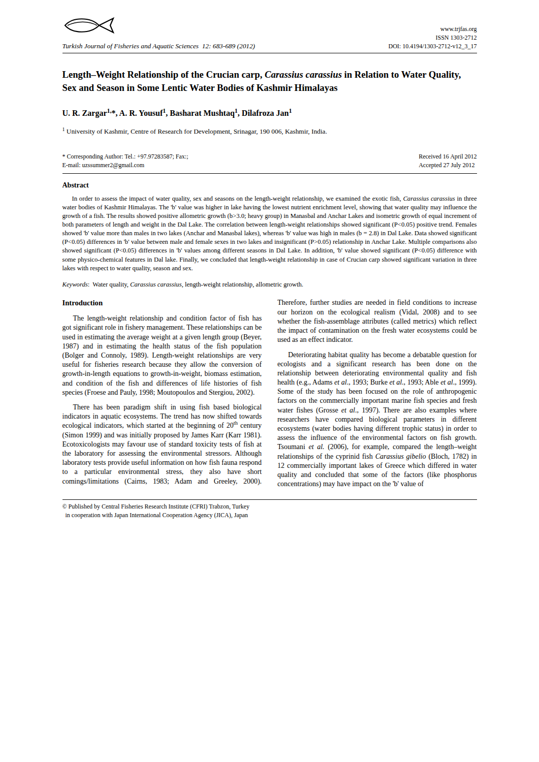Turkish Journal of Fisheries and Aquatic Sciences 12: 683-689 (2012)
www.trjfas.org
ISSN 1303-2712
DOI: 10.4194/1303-2712-v12_3_17
Length–Weight Relationship of the Crucian carp, Carassius carassius in Relation to Water Quality, Sex and Season in Some Lentic Water Bodies of Kashmir Himalayas
U. R. Zargar1,*, A. R. Yousuf1, Basharat Mushtaq1, Dilafroza Jan1
1 University of Kashmir, Centre of Research for Development, Srinagar, 190 006, Kashmir, India.
* Corresponding Author: Tel.: +97.97283587; Fax:;
E-mail: uzssummer2@gmail.com
Received 16 April 2012
Accepted 27 July 2012
Abstract
In order to assess the impact of water quality, sex and seasons on the length-weight relationship, we examined the exotic fish, Carassius carassius in three water bodies of Kashmir Himalayas. The 'b' value was higher in lake having the lowest nutrient enrichment level, showing that water quality may influence the growth of a fish. The results showed positive allometric growth (b>3.0; heavy group) in Manasbal and Anchar Lakes and isometric growth of equal increment of both parameters of length and weight in the Dal Lake. The correlation between length-weight relationships showed significant (P<0.05) positive trend. Females showed 'b' value more than males in two lakes (Anchar and Manasbal lakes), whereas 'b' value was high in males (b = 2.8) in Dal Lake. Data showed significant (P<0.05) differences in 'b' value between male and female sexes in two lakes and insignificant (P>0.05) relationship in Anchar Lake. Multiple comparisons also showed significant (P<0.05) differences in 'b' values among different seasons in Dal Lake. In addition, 'b' value showed significant (P<0.05) difference with some physico-chemical features in Dal lake. Finally, we concluded that length-weight relationship in case of Crucian carp showed significant variation in three lakes with respect to water quality, season and sex.
Keywords: Water quality, Carassius carassius, length-weight relationship, allometric growth.
Introduction
The length-weight relationship and condition factor of fish has got significant role in fishery management. These relationships can be used in estimating the average weight at a given length group (Beyer, 1987) and in estimating the health status of the fish population (Bolger and Connoly, 1989). Length-weight relationships are very useful for fisheries research because they allow the conversion of growth-in-length equations to growth-in-weight, biomass estimation, and condition of the fish and differences of life histories of fish species (Froese and Pauly, 1998; Moutopoulos and Stergiou, 2002).
There has been paradigm shift in using fish based biological indicators in aquatic ecosystems. The trend has now shifted towards ecological indicators, which started at the beginning of 20th century (Simon 1999) and was initially proposed by James Karr (Karr 1981). Ecotoxicologists may favour use of standard toxicity tests of fish at the laboratory for assessing the environmental stressors. Although laboratory tests provide useful information on how fish fauna respond to a particular environmental stress, they also have short comings/limitations (Cairns, 1983; Adam and Greeley, 2000). Therefore, further studies are needed in field conditions to increase our horizon on the ecological realism (Vidal, 2008) and to see whether the fish-assemblage attributes (called metrics) which reflect the impact of contamination on the fresh water ecosystems could be used as an effect indicator.
Deteriorating habitat quality has become a debatable question for ecologists and a significant research has been done on the relationship between deteriorating environmental quality and fish health (e.g., Adams et al., 1993; Burke et al., 1993; Able et al., 1999). Some of the study has been focused on the role of anthropogenic factors on the commercially important marine fish species and fresh water fishes (Grosse et al., 1997). There are also examples where researchers have compared biological parameters in different ecosystems (water bodies having different trophic status) in order to assess the influence of the environmental factors on fish growth. Tsoumani et al. (2006), for example, compared the length–weight relationships of the cyprinid fish Carassius gibelio (Bloch, 1782) in 12 commercially important lakes of Greece which differed in water quality and concluded that some of the factors (like phosphorus concentrations) may have impact on the 'b' value of
© Published by Central Fisheries Research Institute (CFRI) Trabzon, Turkey
in cooperation with Japan International Cooperation Agency (JICA), Japan